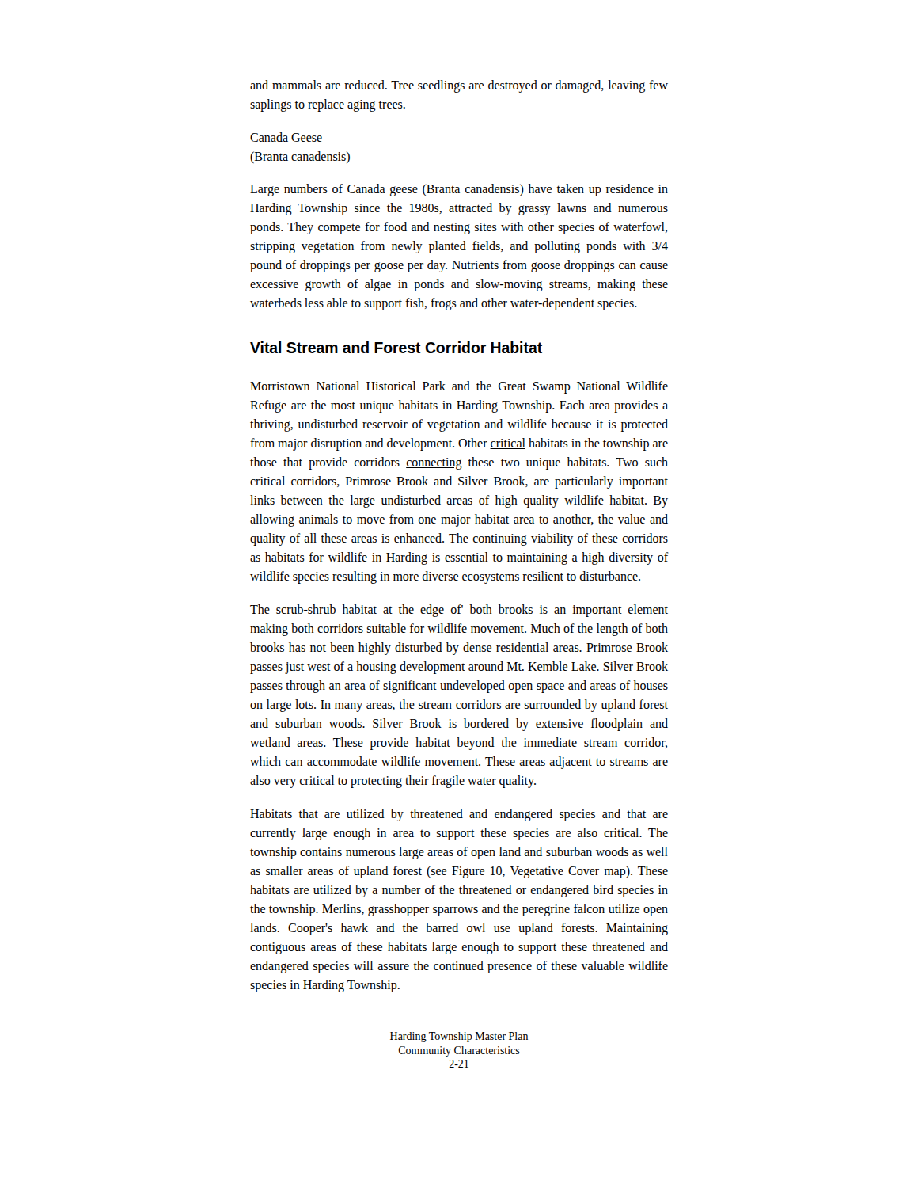and mammals are reduced. Tree seedlings are destroyed or damaged, leaving few saplings to replace aging trees.
Canada Geese
(Branta canadensis)
Large numbers of Canada geese (Branta canadensis) have taken up residence in Harding Township since the 1980s, attracted by grassy lawns and numerous ponds. They compete for food and nesting sites with other species of waterfowl, stripping vegetation from newly planted fields, and polluting ponds with 3/4 pound of droppings per goose per day. Nutrients from goose droppings can cause excessive growth of algae in ponds and slow-moving streams, making these waterbeds less able to support fish, frogs and other water-dependent species.
Vital Stream and Forest Corridor Habitat
Morristown National Historical Park and the Great Swamp National Wildlife Refuge are the most unique habitats in Harding Township. Each area provides a thriving, undisturbed reservoir of vegetation and wildlife because it is protected from major disruption and development. Other critical habitats in the township are those that provide corridors connecting these two unique habitats. Two such critical corridors, Primrose Brook and Silver Brook, are particularly important links between the large undisturbed areas of high quality wildlife habitat. By allowing animals to move from one major habitat area to another, the value and quality of all these areas is enhanced. The continuing viability of these corridors as habitats for wildlife in Harding is essential to maintaining a high diversity of wildlife species resulting in more diverse ecosystems resilient to disturbance.
The scrub-shrub habitat at the edge of' both brooks is an important element making both corridors suitable for wildlife movement. Much of the length of both brooks has not been highly disturbed by dense residential areas. Primrose Brook passes just west of a housing development around Mt. Kemble Lake. Silver Brook passes through an area of significant undeveloped open space and areas of houses on large lots. In many areas, the stream corridors are surrounded by upland forest and suburban woods. Silver Brook is bordered by extensive floodplain and wetland areas. These provide habitat beyond the immediate stream corridor, which can accommodate wildlife movement. These areas adjacent to streams are also very critical to protecting their fragile water quality.
Habitats that are utilized by threatened and endangered species and that are currently large enough in area to support these species are also critical. The township contains numerous large areas of open land and suburban woods as well as smaller areas of upland forest (see Figure 10, Vegetative Cover map). These habitats are utilized by a number of the threatened or endangered bird species in the township. Merlins, grasshopper sparrows and the peregrine falcon utilize open lands. Cooper's hawk and the barred owl use upland forests. Maintaining contiguous areas of these habitats large enough to support these threatened and endangered species will assure the continued presence of these valuable wildlife species in Harding Township.
Harding Township Master Plan
Community Characteristics
2-21